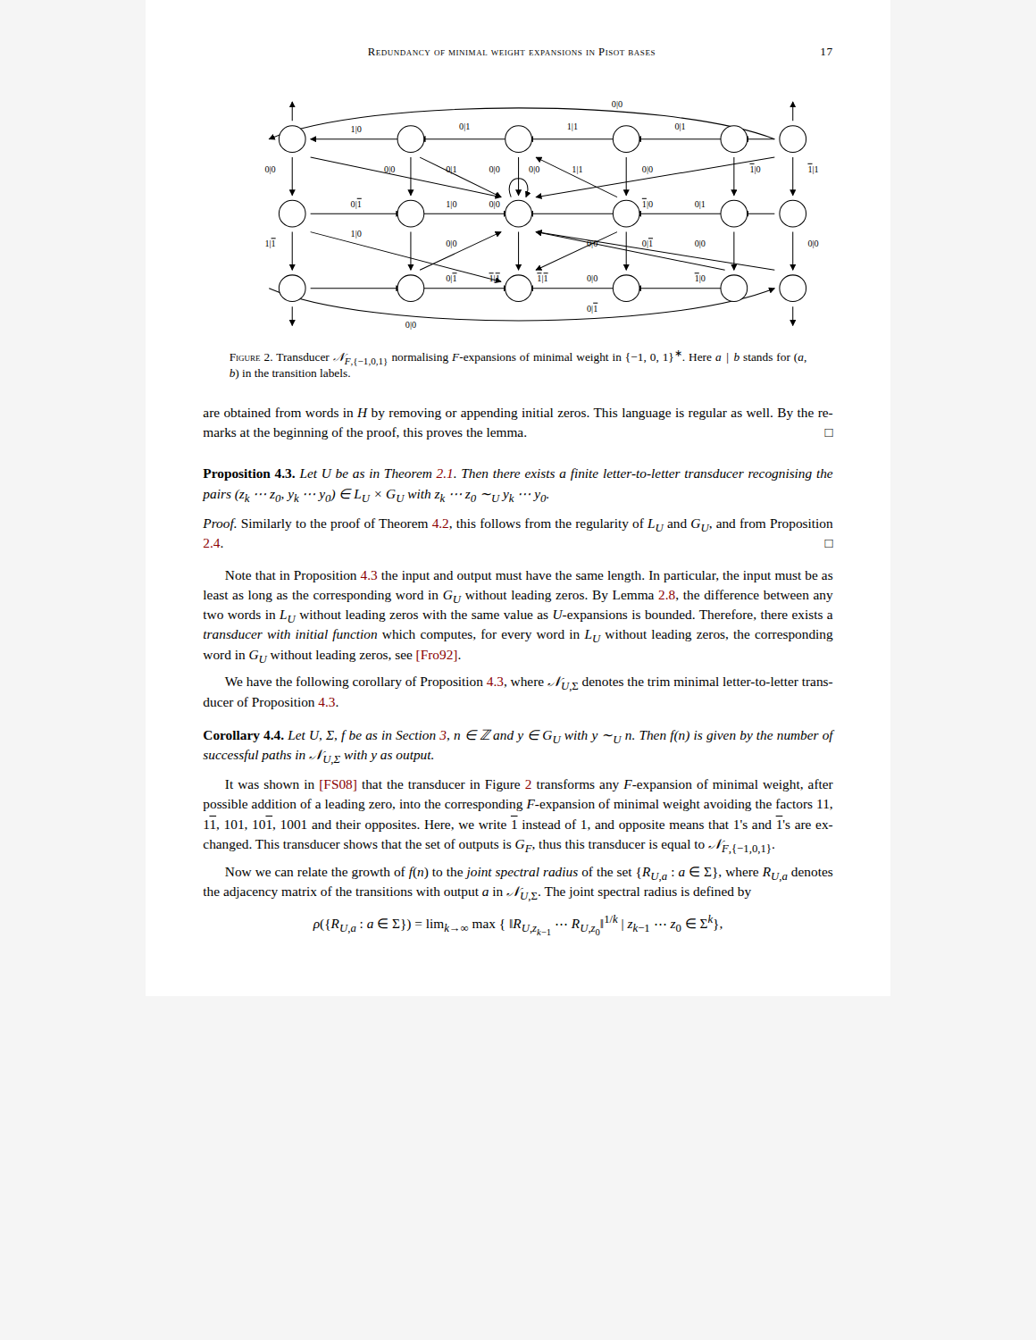Redundancy of minimal weight expansions in Pisot bases 17
0|0 1|0 0|1 1|1 0|1 0|0 0|0 0|1 0|0 0|0 1|1 0|0 1|0 1|1 0|1 1|0 0|0 1|0 0|1 1|1 1|0 0|0 0|0 0|1 0|0 0|0 0|1 1|1 1|1 0|0 1|0 0|1 0|0
Figure 2. Transducer 𝒩F,{−1,0,1} normalising F-expansions of minimal weight in {−1, 0, 1}∗. Here a | b stands for (a, b) in the transition labels.
are obtained from words in H by removing or appending initial zeros. This language is regular as well. By the remarks at the beginning of the proof, this proves the lemma. □
Proposition 4.3. Let U be as in Theorem 2.1. Then there exists a finite letter-to-letter transducer recognising the pairs (zk ⋯ z0, yk ⋯ y0) ∈ LU × GU with zk ⋯ z0 ∼U yk ⋯ y0.
Proof. Similarly to the proof of Theorem 4.2, this follows from the regularity of LU and GU, and from Proposition 2.4. □
Note that in Proposition 4.3 the input and output must have the same length. In particular, the input must be as least as long as the corresponding word in GU without leading zeros. By Lemma 2.8, the difference between any two words in LU without leading zeros with the same value as U-expansions is bounded. Therefore, there exists a transducer with initial function which computes, for every word in LU without leading zeros, the corresponding word in GU without leading zeros, see [Fro92].
We have the following corollary of Proposition 4.3, where 𝒩U,Σ denotes the trim minimal letter-to-letter transducer of Proposition 4.3.
Corollary 4.4. Let U, Σ, f be as in Section 3, n ∈ ℤ and y ∈ GU with y ∼U n. Then f(n) is given by the number of successful paths in 𝒩U,Σ with y as output.
It was shown in [FS08] that the transducer in Figure 2 transforms any F-expansion of minimal weight, after possible addition of a leading zero, into the corresponding F-expansion of minimal weight avoiding the factors 11, 11, 101, 101, 1001 and their opposites. Here, we write 1 instead of 1, and opposite means that 1's and 1's are exchanged. This transducer shows that the set of outputs is GF, thus this transducer is equal to 𝒩F,{−1,0,1}.
Now we can relate the growth of f(n) to the joint spectral radius of the set {RU,a : a ∈ Σ}, where RU,a denotes the adjacency matrix of the transitions with output a in 𝒩U,Σ. The joint spectral radius is defined by
ρ({RU,a : a ∈ Σ}) = limk→∞ max { ‖RU,zk−1 ⋯ RU,z0‖1/k | zk−1 ⋯ z0 ∈ Σk},